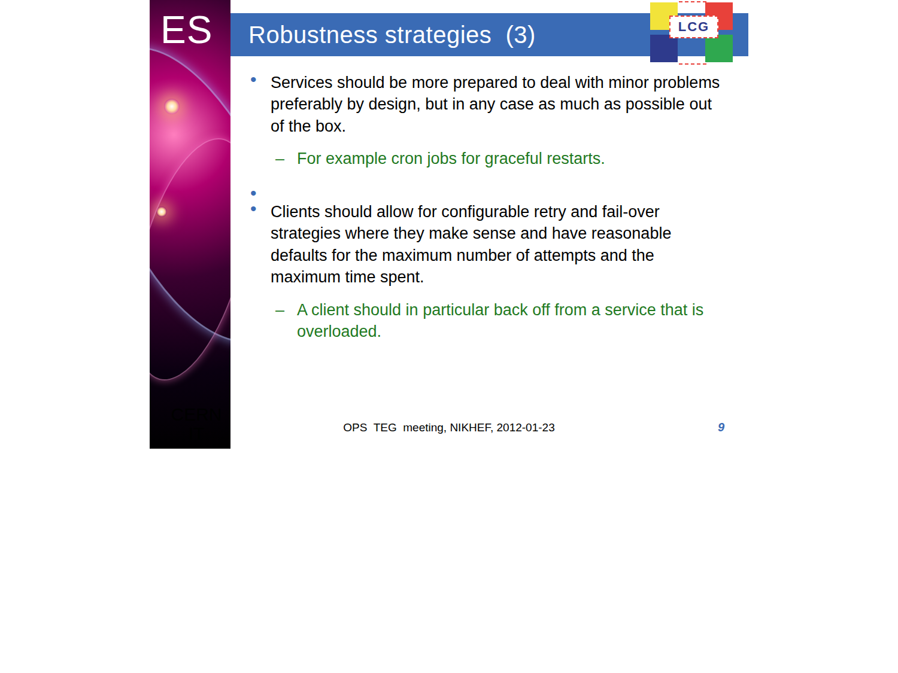ES
Robustness strategies (3)
LCG
Services should be more prepared to deal with minor problems preferably by design, but in any case as much as possible out of the box.
For example cron jobs for graceful restarts.
Clients should allow for configurable retry and fail-over strategies where they make sense and have reasonable defaults for the maximum number of attempts and the maximum time spent.
A client should in particular back off from a service that is overloaded.
CERN
IT
OPS TEG meeting, NIKHEF, 2012-01-23
9